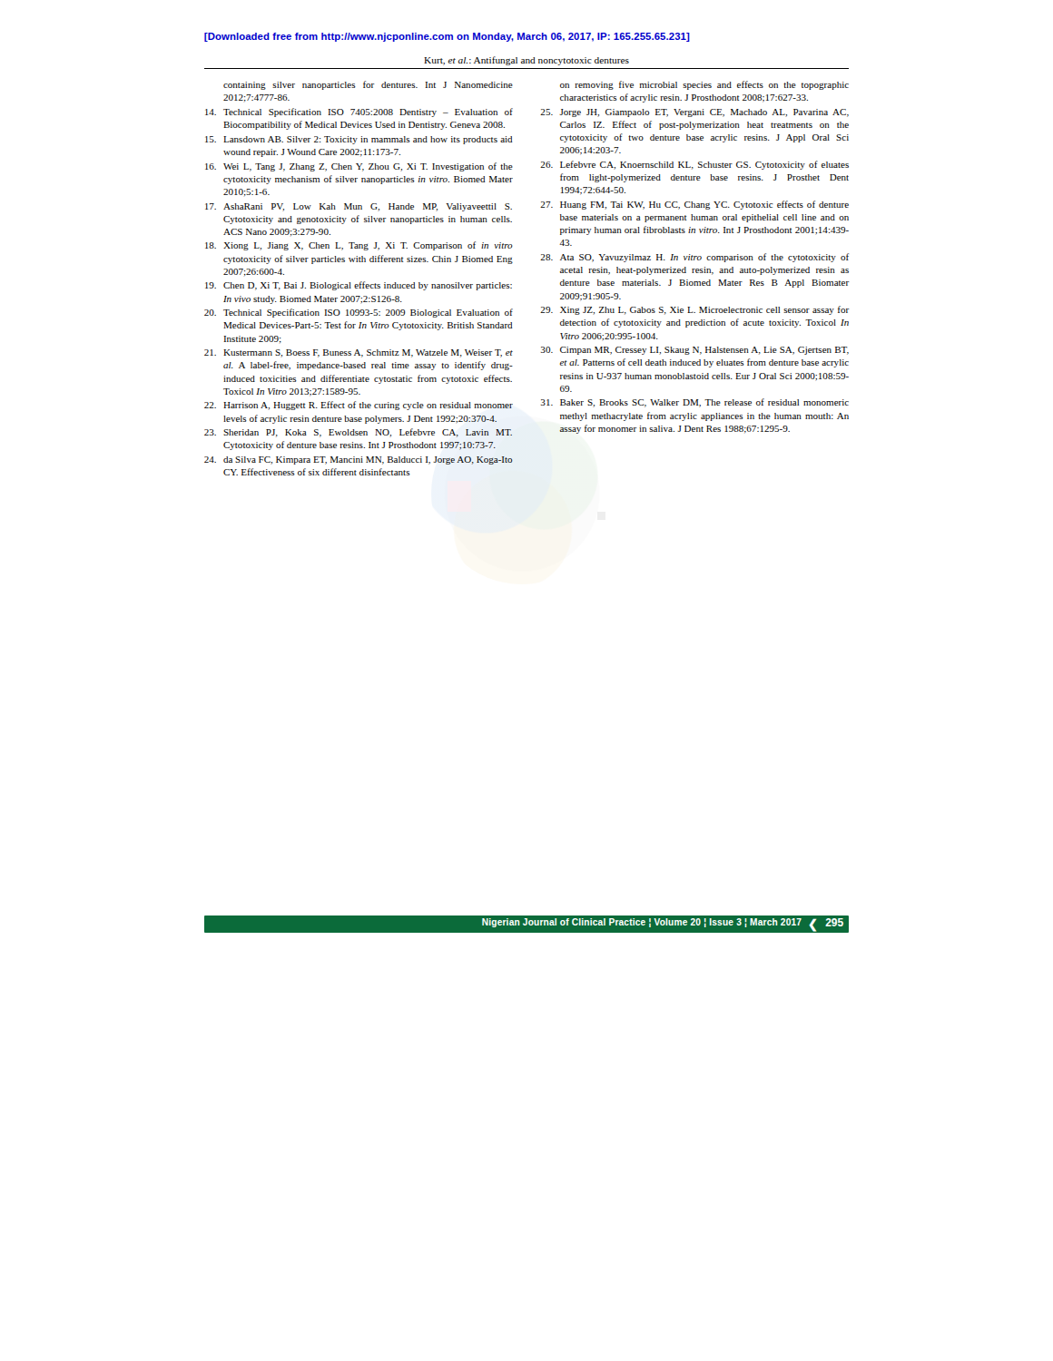[Downloaded free from http://www.njcponline.com on Monday, March 06, 2017, IP: 165.255.65.231]
Kurt, et al.: Antifungal and noncytotoxic dentures
containing silver nanoparticles for dentures. Int J Nanomedicine 2012;7:4777-86.
14. Technical Specification ISO 7405:2008 Dentistry – Evaluation of Biocompatibility of Medical Devices Used in Dentistry. Geneva 2008.
15. Lansdown AB. Silver 2: Toxicity in mammals and how its products aid wound repair. J Wound Care 2002;11:173-7.
16. Wei L, Tang J, Zhang Z, Chen Y, Zhou G, Xi T. Investigation of the cytotoxicity mechanism of silver nanoparticles in vitro. Biomed Mater 2010;5:1-6.
17. AshaRani PV, Low Kah Mun G, Hande MP, Valiyaveettil S. Cytotoxicity and genotoxicity of silver nanoparticles in human cells. ACS Nano 2009;3:279-90.
18. Xiong L, Jiang X, Chen L, Tang J, Xi T. Comparison of in vitro cytotoxicity of silver particles with different sizes. Chin J Biomed Eng 2007;26:600-4.
19. Chen D, Xi T, Bai J. Biological effects induced by nanosilver particles: In vivo study. Biomed Mater 2007;2:S126-8.
20. Technical Specification ISO 10993-5: 2009 Biological Evaluation of Medical Devices-Part-5: Test for In Vitro Cytotoxicity. British Standard Institute 2009;
21. Kustermann S, Boess F, Buness A, Schmitz M, Watzele M, Weiser T, et al. A label-free, impedance-based real time assay to identify drug-induced toxicities and differentiate cytostatic from cytotoxic effects. Toxicol In Vitro 2013;27:1589-95.
22. Harrison A, Huggett R. Effect of the curing cycle on residual monomer levels of acrylic resin denture base polymers. J Dent 1992;20:370-4.
23. Sheridan PJ, Koka S, Ewoldsen NO, Lefebvre CA, Lavin MT. Cytotoxicity of denture base resins. Int J Prosthodont 1997;10:73-7.
24. da Silva FC, Kimpara ET, Mancini MN, Balducci I, Jorge AO, Koga-Ito CY. Effectiveness of six different disinfectants
on removing five microbial species and effects on the topographic characteristics of acrylic resin. J Prosthodont 2008;17:627-33.
25. Jorge JH, Giampaolo ET, Vergani CE, Machado AL, Pavarina AC, Carlos IZ. Effect of post-polymerization heat treatments on the cytotoxicity of two denture base acrylic resins. J Appl Oral Sci 2006;14:203-7.
26. Lefebvre CA, Knoernschild KL, Schuster GS. Cytotoxicity of eluates from light-polymerized denture base resins. J Prosthet Dent 1994;72:644-50.
27. Huang FM, Tai KW, Hu CC, Chang YC. Cytotoxic effects of denture base materials on a permanent human oral epithelial cell line and on primary human oral fibroblasts in vitro. Int J Prosthodont 2001;14:439-43.
28. Ata SO, Yavuzyilmaz H. In vitro comparison of the cytotoxicity of acetal resin, heat-polymerized resin, and auto-polymerized resin as denture base materials. J Biomed Mater Res B Appl Biomater 2009;91:905-9.
29. Xing JZ, Zhu L, Gabos S, Xie L. Microelectronic cell sensor assay for detection of cytotoxicity and prediction of acute toxicity. Toxicol In Vitro 2006;20:995-1004.
30. Cimpan MR, Cressey LI, Skaug N, Halstensen A, Lie SA, Gjertsen BT, et al. Patterns of cell death induced by eluates from denture base acrylic resins in U-937 human monoblastoid cells. Eur J Oral Sci 2000;108:59-69.
31. Baker S, Brooks SC, Walker DM, The release of residual monomeric methyl methacrylate from acrylic appliances in the human mouth: An assay for monomer in saliva. J Dent Res 1988;67:1295-9.
Nigerian Journal of Clinical Practice ¦ Volume 20 ¦ Issue 3 ¦ March 2017 ❮ 295